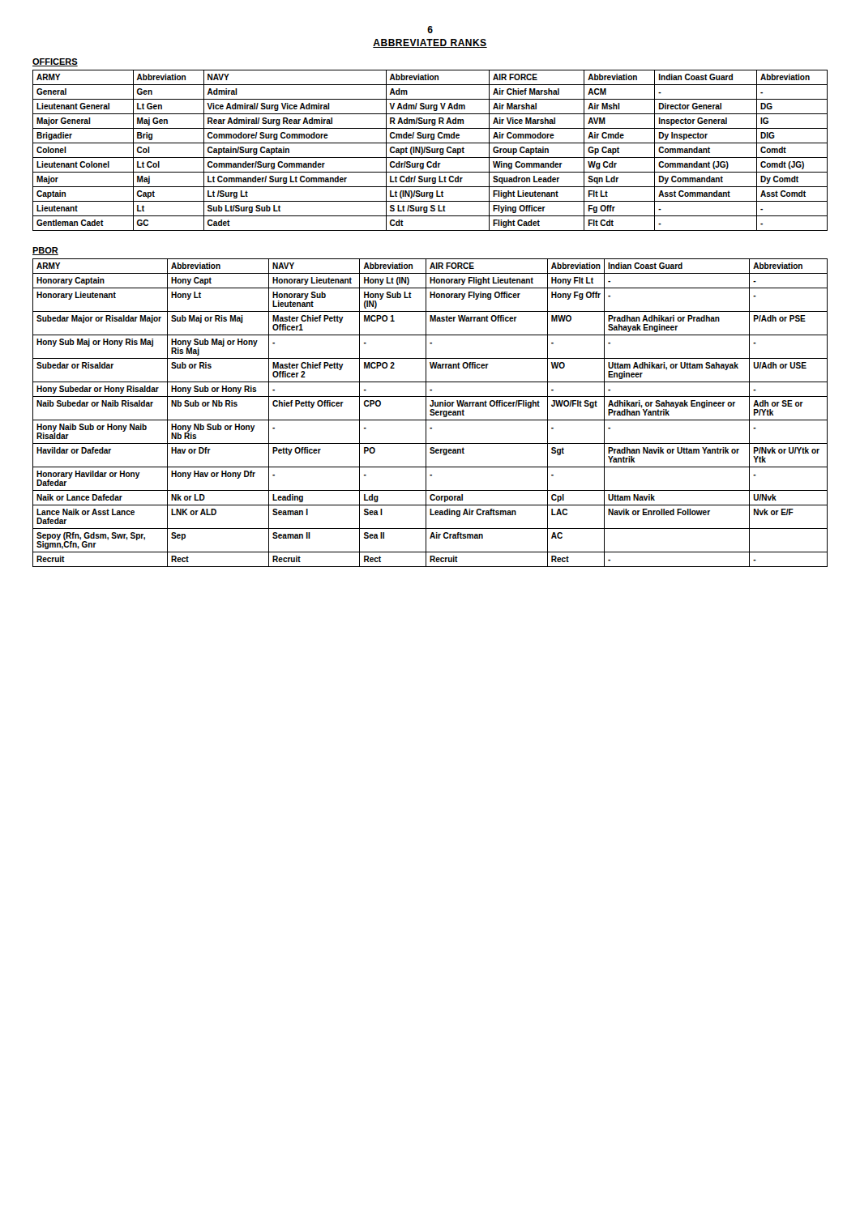6
ABBREVIATED RANKS
OFFICERS
| ARMY | Abbreviation | NAVY | Abbreviation | AIR FORCE | Abbreviation | Indian Coast Guard | Abbreviation |
| --- | --- | --- | --- | --- | --- | --- | --- |
| General | Gen | Admiral | Adm | Air Chief Marshal | ACM | - | - |
| Lieutenant General | Lt Gen | Vice Admiral/ Surg Vice Admiral | V Adm/ Surg V Adm | Air Marshal | Air Mshl | Director General | DG |
| Major General | Maj Gen | Rear Admiral/ Surg Rear Admiral | R Adm/Surg R Adm | Air Vice Marshal | AVM | Inspector General | IG |
| Brigadier | Brig | Commodore/ Surg Commodore | Cmde/ Surg Cmde | Air Commodore | Air Cmde | Dy Inspector | DIG |
| Colonel | Col | Captain/Surg Captain | Capt (IN)/Surg Capt | Group Captain | Gp Capt | Commandant | Comdt |
| Lieutenant Colonel | Lt Col | Commander/Surg Commander | Cdr/Surg Cdr | Wing Commander | Wg Cdr | Commandant (JG) | Comdt (JG) |
| Major | Maj | Lt Commander/ Surg Lt Commander | Lt Cdr/ Surg Lt Cdr | Squadron Leader | Sqn Ldr | Dy Commandant | Dy Comdt |
| Captain | Capt | Lt /Surg Lt | Lt (IN)/Surg Lt | Flight Lieutenant | Flt Lt | Asst Commandant | Asst Comdt |
| Lieutenant | Lt | Sub Lt/Surg Sub Lt | S Lt /Surg S Lt | Flying Officer | Fg Offr | - | - |
| Gentleman Cadet | GC | Cadet | Cdt | Flight Cadet | Flt Cdt | - | - |
PBOR
| ARMY | Abbreviation | NAVY | Abbreviation | AIR FORCE | Abbreviation | Indian Coast Guard | Abbreviation |
| --- | --- | --- | --- | --- | --- | --- | --- |
| Honorary Captain | Hony Capt | Honorary Lieutenant | Hony Lt (IN) | Honorary Flight Lieutenant | Hony Flt Lt | - | - |
| Honorary Lieutenant | Hony Lt | Honorary Sub Lieutenant | Hony Sub Lt (IN) | Honorary Flying Officer | Hony Fg Offr | - | - |
| Subedar Major or Risaldar Major | Sub Maj or Ris Maj | Master Chief Petty Officer1 | MCPO 1 | Master Warrant Officer | MWO | Pradhan Adhikari or Pradhan Sahayak Engineer | P/Adh or PSE |
| Hony Sub Maj or Hony Ris Maj | Hony Sub Maj or Hony Ris Maj | - | - | - | - | - | - |
| Subedar or Risaldar | Sub or Ris | Master Chief Petty Officer 2 | MCPO 2 | Warrant Officer | WO | Uttam Adhikari, or Uttam Sahayak Engineer | U/Adh or USE |
| Hony Subedar or Hony Risaldar | Hony Sub or Hony Ris | - | - | - | - | - | - |
| Naib Subedar or Naib Risaldar | Nb Sub or Nb Ris | Chief Petty Officer | CPO | Junior Warrant Officer/Flight Sergeant | JWO/Flt Sgt | Adhikari, or Sahayak Engineer or Pradhan Yantrik | Adh or SE or P/Ytk |
| Hony Naib Sub or Hony Naib Risaldar | Hony Nb Sub or Hony Nb Ris | - | - | - | - | - | - |
| Havildar or Dafedar | Hav or Dfr | Petty Officer | PO | Sergeant | Sgt | Pradhan Navik or Uttam Yantrik or Yantrik | P/Nvk or U/Ytk or Ytk |
| Honorary Havildar or Hony Dafedar | Hony Hav or Hony Dfr | - | - | - | - | | - |
| Naik or Lance Dafedar | Nk or LD | Leading | Ldg | Corporal | Cpl | Uttam Navik | U/Nvk |
| Lance Naik or Asst Lance Dafedar | LNK or ALD | Seaman I | Sea I | Leading Air Craftsman | LAC | Navik or Enrolled Follower | Nvk or E/F |
| Sepoy (Rfn, Gdsm, Swr, Spr, Sigmn,Cfn, Gnr | Sep | Seaman II | Sea II | Air Craftsman | AC | | |
| Recruit | Rect | Recruit | Rect | Recruit | Rect | - | - |